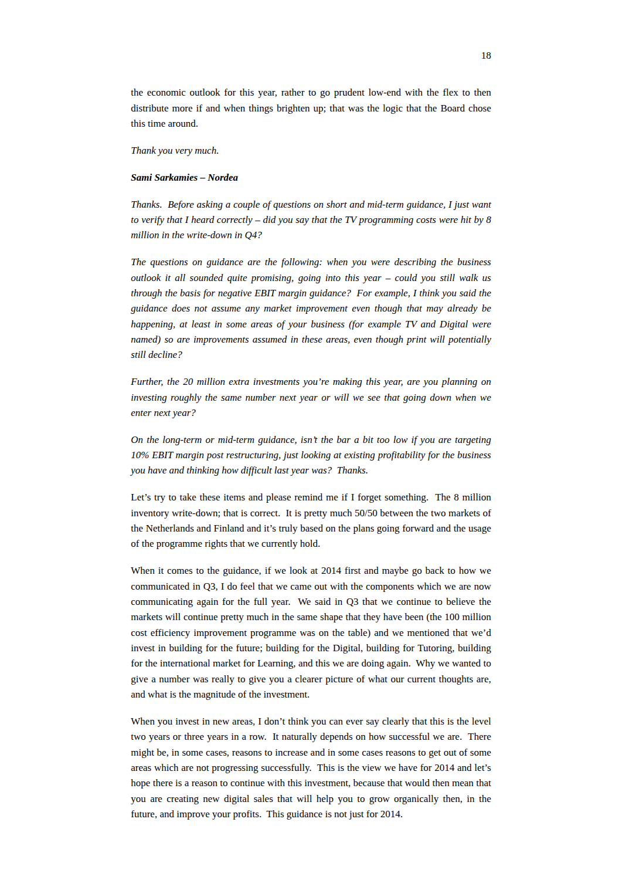18
the economic outlook for this year, rather to go prudent low-end with the flex to then distribute more if and when things brighten up; that was the logic that the Board chose this time around.
Thank you very much.
Sami Sarkamies – Nordea
Thanks. Before asking a couple of questions on short and mid-term guidance, I just want to verify that I heard correctly – did you say that the TV programming costs were hit by 8 million in the write-down in Q4?
The questions on guidance are the following: when you were describing the business outlook it all sounded quite promising, going into this year – could you still walk us through the basis for negative EBIT margin guidance? For example, I think you said the guidance does not assume any market improvement even though that may already be happening, at least in some areas of your business (for example TV and Digital were named) so are improvements assumed in these areas, even though print will potentially still decline?
Further, the 20 million extra investments you’re making this year, are you planning on investing roughly the same number next year or will we see that going down when we enter next year?
On the long-term or mid-term guidance, isn’t the bar a bit too low if you are targeting 10% EBIT margin post restructuring, just looking at existing profitability for the business you have and thinking how difficult last year was? Thanks.
Let’s try to take these items and please remind me if I forget something. The 8 million inventory write-down; that is correct. It is pretty much 50/50 between the two markets of the Netherlands and Finland and it’s truly based on the plans going forward and the usage of the programme rights that we currently hold.
When it comes to the guidance, if we look at 2014 first and maybe go back to how we communicated in Q3, I do feel that we came out with the components which we are now communicating again for the full year. We said in Q3 that we continue to believe the markets will continue pretty much in the same shape that they have been (the 100 million cost efficiency improvement programme was on the table) and we mentioned that we’d invest in building for the future; building for the Digital, building for Tutoring, building for the international market for Learning, and this we are doing again. Why we wanted to give a number was really to give you a clearer picture of what our current thoughts are, and what is the magnitude of the investment.
When you invest in new areas, I don’t think you can ever say clearly that this is the level two years or three years in a row. It naturally depends on how successful we are. There might be, in some cases, reasons to increase and in some cases reasons to get out of some areas which are not progressing successfully. This is the view we have for 2014 and let’s hope there is a reason to continue with this investment, because that would then mean that you are creating new digital sales that will help you to grow organically then, in the future, and improve your profits. This guidance is not just for 2014.